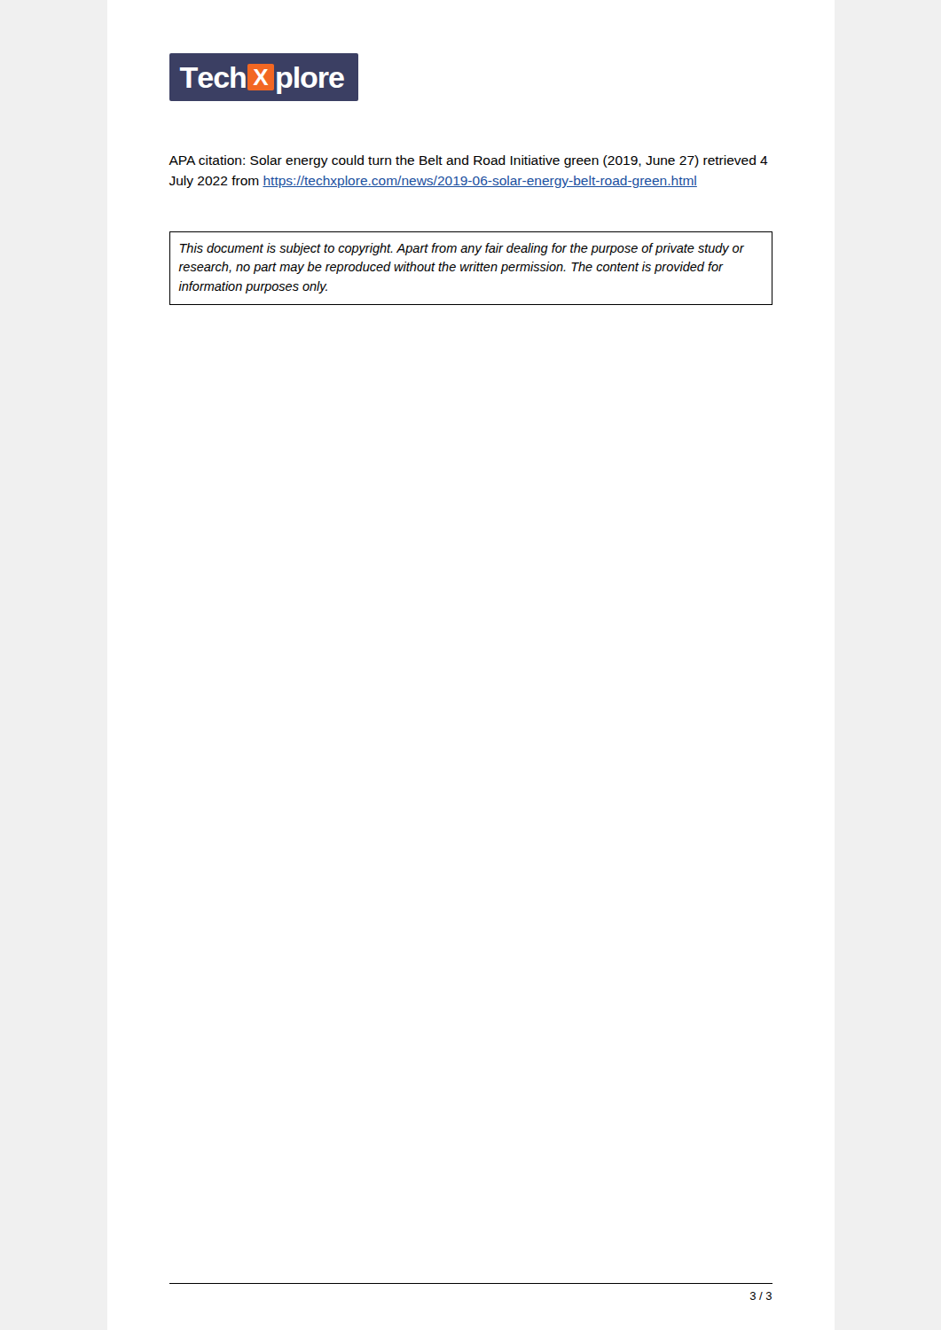Tech Xplore
APA citation: Solar energy could turn the Belt and Road Initiative green (2019, June 27) retrieved 4 July 2022 from https://techxplore.com/news/2019-06-solar-energy-belt-road-green.html
This document is subject to copyright. Apart from any fair dealing for the purpose of private study or research, no part may be reproduced without the written permission. The content is provided for information purposes only.
3 / 3